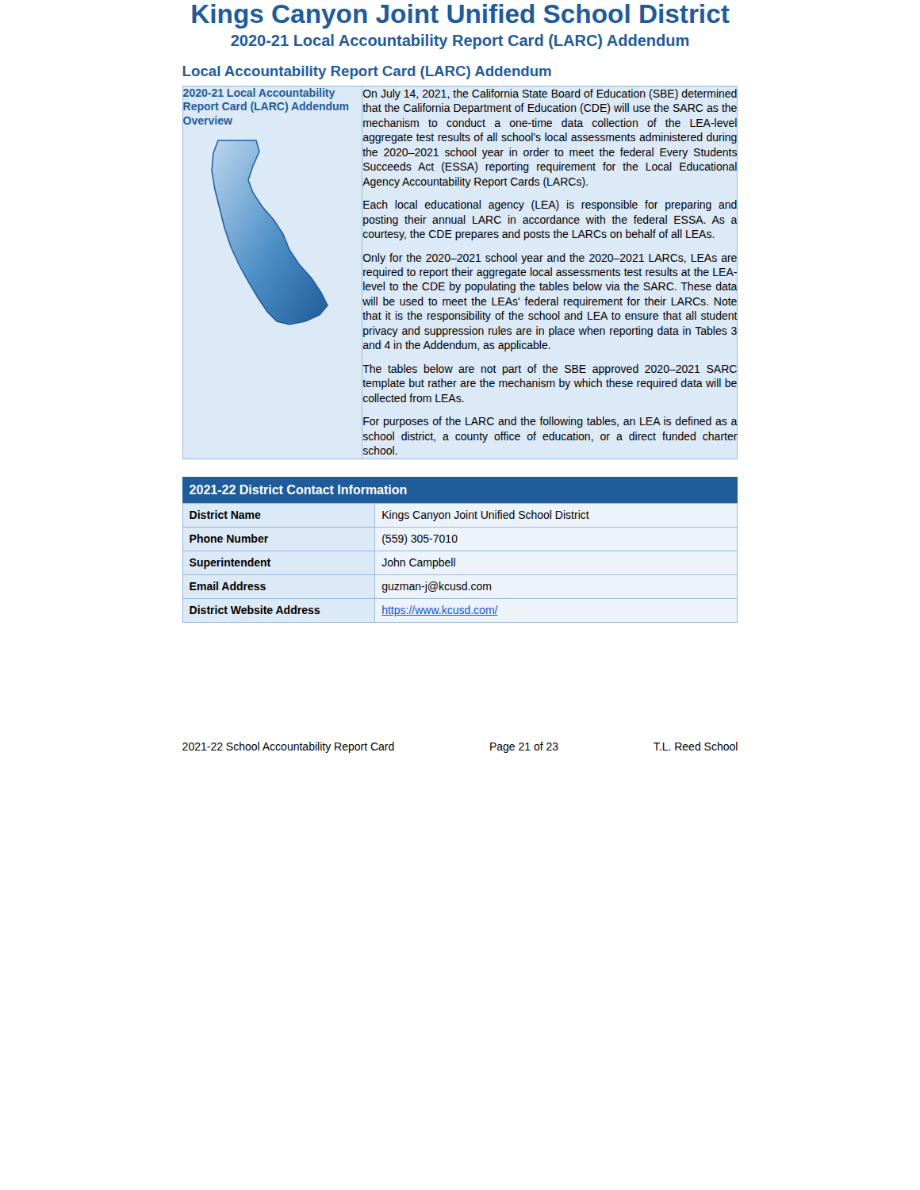Kings Canyon Joint Unified School District
2020-21 Local Accountability Report Card (LARC) Addendum
Local Accountability Report Card (LARC) Addendum
| 2020-21 Local Accountability Report Card (LARC) Addendum Overview | On July 14, 2021, the California State Board of Education (SBE) determined that the California Department of Education (CDE) will use the SARC as the mechanism to conduct a one-time data collection of the LEA-level aggregate test results of all school's local assessments administered during the 2020–2021 school year in order to meet the federal Every Students Succeeds Act (ESSA) reporting requirement for the Local Educational Agency Accountability Report Cards (LARCs). Each local educational agency (LEA) is responsible for preparing and posting their annual LARC in accordance with the federal ESSA. As a courtesy, the CDE prepares and posts the LARCs on behalf of all LEAs. Only for the 2020–2021 school year and the 2020–2021 LARCs, LEAs are required to report their aggregate local assessments test results at the LEA-level to the CDE by populating the tables below via the SARC. These data will be used to meet the LEAs' federal requirement for their LARCs. Note that it is the responsibility of the school and LEA to ensure that all student privacy and suppression rules are in place when reporting data in Tables 3 and 4 in the Addendum, as applicable. The tables below are not part of the SBE approved 2020–2021 SARC template but rather are the mechanism by which these required data will be collected from LEAs. For purposes of the LARC and the following tables, an LEA is defined as a school district, a county office of education, or a direct funded charter school. |
2021-22 District Contact Information
| District Name | Kings Canyon Joint Unified School District |
| Phone Number | (559) 305-7010 |
| Superintendent | John Campbell |
| Email Address | guzman-j@kcusd.com |
| District Website Address | https://www.kcusd.com/ |
2021-22 School Accountability Report Card
Page 21 of 23
T.L. Reed School